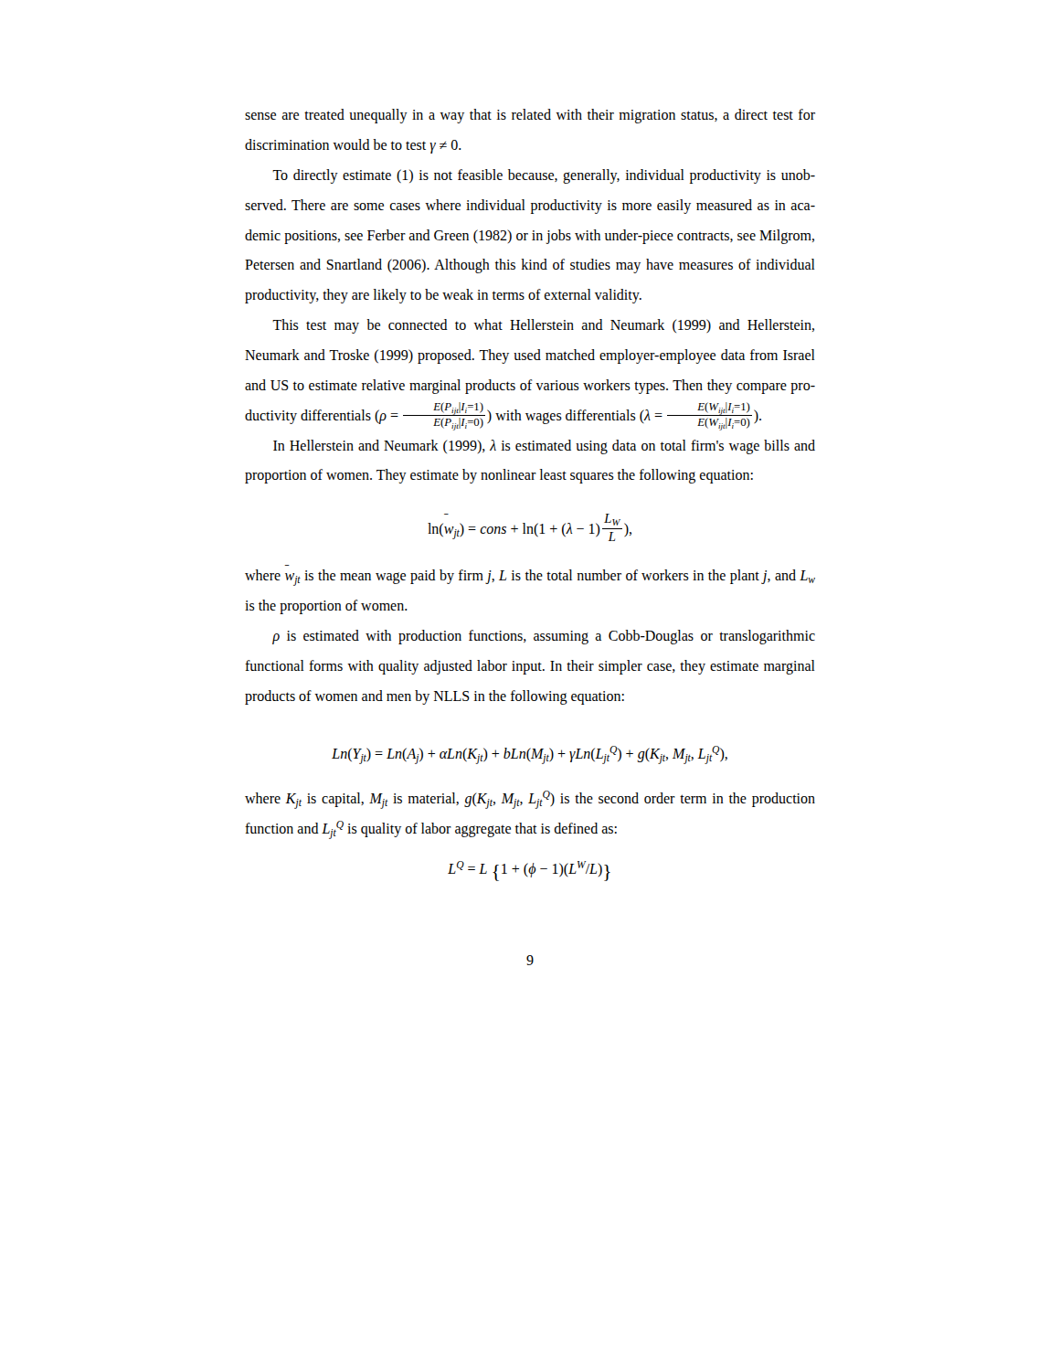sense are treated unequally in a way that is related with their migration status, a direct test for discrimination would be to test γ ≠ 0.
To directly estimate (1) is not feasible because, generally, individual productivity is unobserved. There are some cases where individual productivity is more easily measured as in academic positions, see Ferber and Green (1982) or in jobs with under-piece contracts, see Milgrom, Petersen and Snartland (2006). Although this kind of studies may have measures of individual productivity, they are likely to be weak in terms of external validity.
This test may be connected to what Hellerstein and Neumark (1999) and Hellerstein, Neumark and Troske (1999) proposed. They used matched employer-employee data from Israel and US to estimate relative marginal products of various workers types. Then they compare productivity differentials (ρ = E(Pijt|Ii=1) E(Pijt|Ii=0)) with wages differentials (λ = E(Wijt|Ii=1) E(Wijt|Ii=0)).
In Hellerstein and Neumark (1999), λ is estimated using data on total firm's wage bills and proportion of women. They estimate by nonlinear least squares the following equation:
ln(̄w jt) = cons + ln(1 + (λ − 1)LW L),
where ̄w jt is the mean wage paid by firm j, L is the total number of workers in the plant j, and Lw is the proportion of women.
ρ is estimated with production functions, assuming a Cobb-Douglas or translogarithmic functional forms with quality adjusted labor input. In their simpler case, they estimate marginal products of women and men by NLLS in the following equation:
Ln(Yjt) = Ln(Aj) + αLn(Kjt) + bLn(Mjt) + γLn(Ljt Q) + g(Kjt, Mjt, Ljt Q),
where Kjt is capital, Mjt is material, g(Kjt, Mjt, Ljt Q) is the second order term in the production function and Ljt Q is quality of labor aggregate that is defined as:
LQ = L {1 + (ϕ − 1)(LW/L)}
9